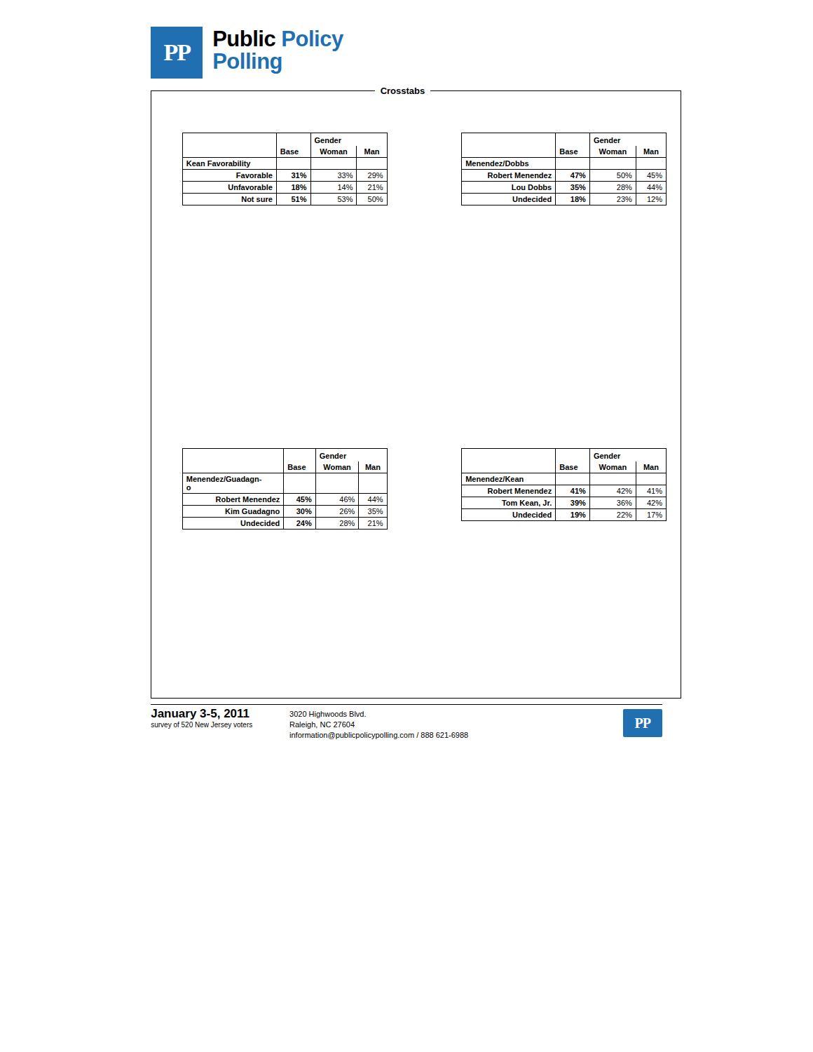Public Policy
Polling
Crosstabs
| | | Gender |
| --- | --- | --- |
| | Base | Woman | Man |
| Kean Favorability | | | |
| Favorable | 31% | 33% | 29% |
| Unfavorable | 18% | 14% | 21% |
| Not sure | 51% | 53% | 50% |
| | | Gender |
| --- | --- | --- |
| | Base | Woman | Man |
| Menendez/Dobbs | | | |
| Robert Menendez | 47% | 50% | 45% |
| Lou Dobbs | 35% | 28% | 44% |
| Undecided | 18% | 23% | 12% |
| | | Gender |
| --- | --- | --- |
| | Base | Woman | Man |
| Menendez/Guadagn- o | | | |
| Robert Menendez | 45% | 46% | 44% |
| Kim Guadagno | 30% | 26% | 35% |
| Undecided | 24% | 28% | 21% |
| | | Gender |
| --- | --- | --- |
| | Base | Woman | Man |
| Menendez/Kean | | | |
| Robert Menendez | 41% | 42% | 41% |
| Tom Kean, Jr. | 39% | 36% | 42% |
| Undecided | 19% | 22% | 17% |
January 3-5, 2011
survey of 520 New Jersey voters
3020 Highwoods Blvd.
Raleigh, NC 27604
information@publicpolicypolling.com / 888 621-6988